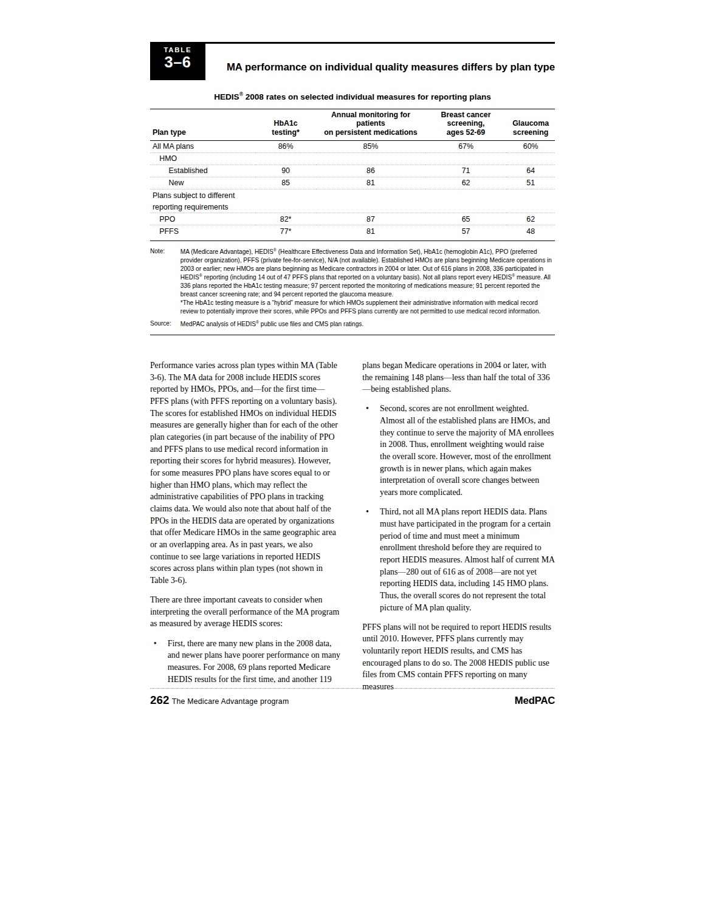TABLE 3–6
MA performance on individual quality measures differs by plan type
HEDIS® 2008 rates on selected individual measures for reporting plans
| Plan type | HbA1c testing* | Annual monitoring for patients on persistent medications | Breast cancer screening, ages 52-69 | Glaucoma screening |
| --- | --- | --- | --- | --- |
| All MA plans | 86% | 85% | 67% | 60% |
| HMO | | | | |
| Established | 90 | 86 | 71 | 64 |
| New | 85 | 81 | 62 | 51 |
| Plans subject to different | | | | |
| reporting requirements | | | | |
| PPO | 82* | 87 | 65 | 62 |
| PFFS | 77* | 81 | 57 | 48 |
Note:
MA (Medicare Advantage), HEDIS® (Healthcare Effectiveness Data and Information Set), HbA1c (hemoglobin A1c), PPO (preferred provider organization), PFFS (private fee-for-service), N/A (not available). Established HMOs are plans beginning Medicare operations in 2003 or earlier; new HMOs are plans beginning as Medicare contractors in 2004 or later. Out of 616 plans in 2008, 336 participated in HEDIS® reporting (including 14 out of 47 PFFS plans that reported on a voluntary basis). Not all plans report every HEDIS® measure. All 336 plans reported the HbA1c testing measure; 97 percent reported the monitoring of medications measure; 91 percent reported the breast cancer screening rate; and 94 percent reported the glaucoma measure. *The HbA1c testing measure is a “hybrid” measure for which HMOs supplement their administrative information with medical record review to potentially improve their scores, while PPOs and PFFS plans currently are not permitted to use medical record information.
Source:
MedPAC analysis of HEDIS® public use files and CMS plan ratings.
Performance varies across plan types within MA (Table 3-6). The MA data for 2008 include HEDIS scores reported by HMOs, PPOs, and—for the first time—PFFS plans (with PFFS reporting on a voluntary basis). The scores for established HMOs on individual HEDIS measures are generally higher than for each of the other plan categories (in part because of the inability of PPO and PFFS plans to use medical record information in reporting their scores for hybrid measures). However, for some measures PPO plans have scores equal to or higher than HMO plans, which may reflect the administrative capabilities of PPO plans in tracking claims data. We would also note that about half of the PPOs in the HEDIS data are operated by organizations that offer Medicare HMOs in the same geographic area or an overlapping area. As in past years, we also continue to see large variations in reported HEDIS scores across plans within plan types (not shown in Table 3-6).
There are three important caveats to consider when interpreting the overall performance of the MA program as measured by average HEDIS scores:
First, there are many new plans in the 2008 data, and newer plans have poorer performance on many measures. For 2008, 69 plans reported Medicare HEDIS results for the first time, and another 119
plans began Medicare operations in 2004 or later, with the remaining 148 plans—less than half the total of 336—being established plans.
Second, scores are not enrollment weighted. Almost all of the established plans are HMOs, and they continue to serve the majority of MA enrollees in 2008. Thus, enrollment weighting would raise the overall score. However, most of the enrollment growth is in newer plans, which again makes interpretation of overall score changes between years more complicated.
Third, not all MA plans report HEDIS data. Plans must have participated in the program for a certain period of time and must meet a minimum enrollment threshold before they are required to report HEDIS measures. Almost half of current MA plans—280 out of 616 as of 2008—are not yet reporting HEDIS data, including 145 HMO plans. Thus, the overall scores do not represent the total picture of MA plan quality.
PFFS plans will not be required to report HEDIS results until 2010. However, PFFS plans currently may voluntarily report HEDIS results, and CMS has encouraged plans to do so. The 2008 HEDIS public use files from CMS contain PFFS reporting on many measures
262 The Medicare Advantage program
Med PAC